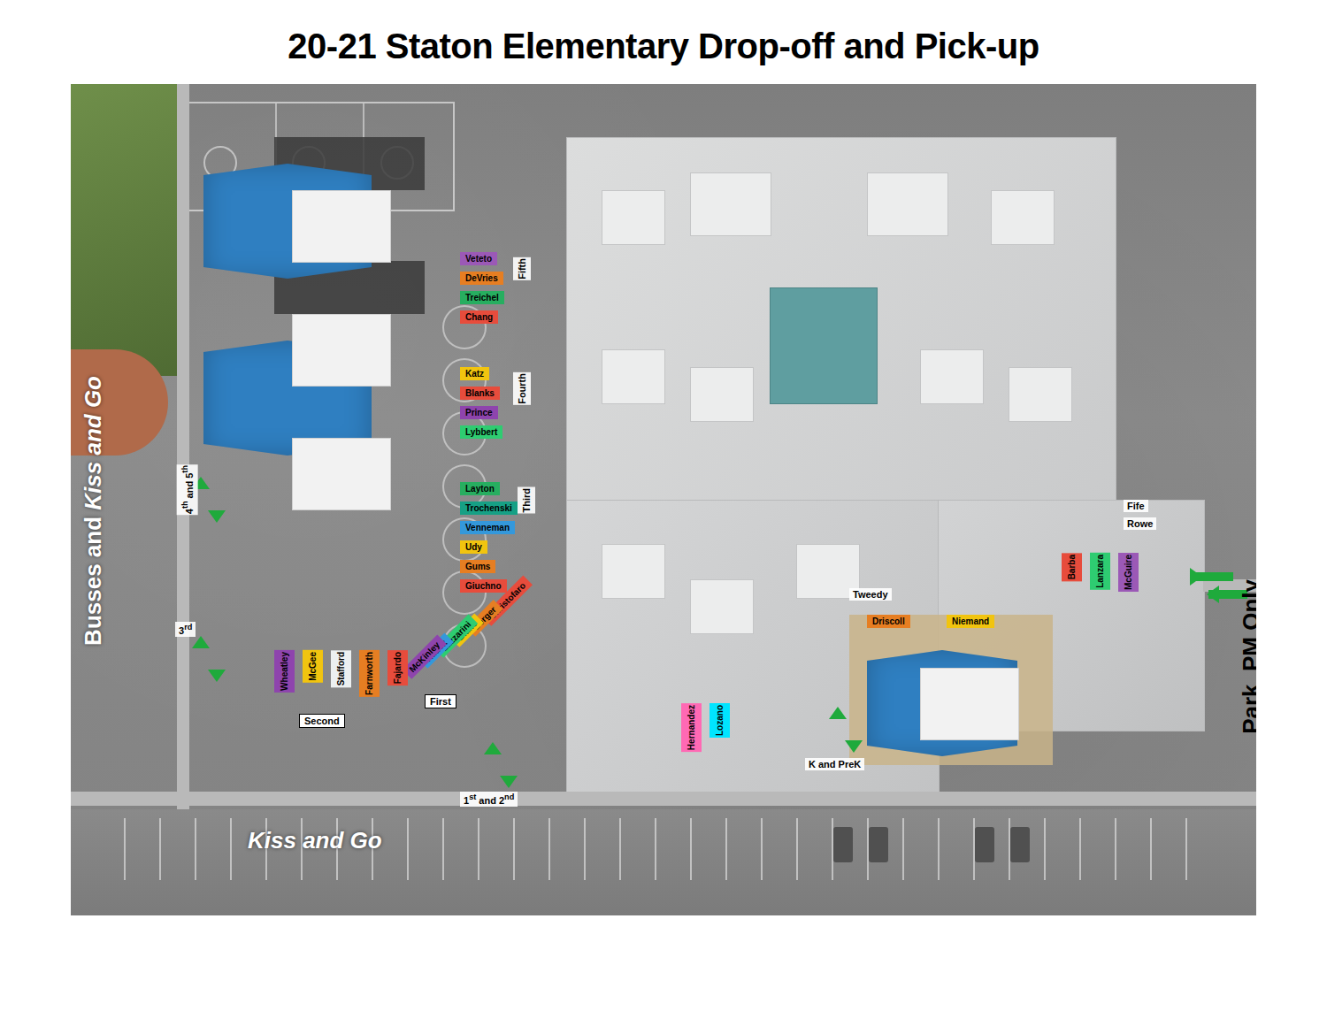20-21 Staton Elementary Drop-off and Pick-up
Veteto
DeVries
Treichel
Chang
Fifth
Katz
Blanks
Prince
Lybbert
Fourth
Layton
Trochenski
Venneman
Udy
Gums
Giuchno
Third
Christofaro
Berger
Blake
Lazzarini
Hauck
McKinley
First
Wheatley
McGee
Stafford
Farnworth
Fajardo
Second
Fife
Rowe
Barba
Lanzara
McGuire
Tweedy
Driscoll
Niemand
Hernandez
Lozano
4th and 5th
3rd
1st and 2nd
K and PreK
Busses and Kiss and Go
Park PM Only
Kiss and Go